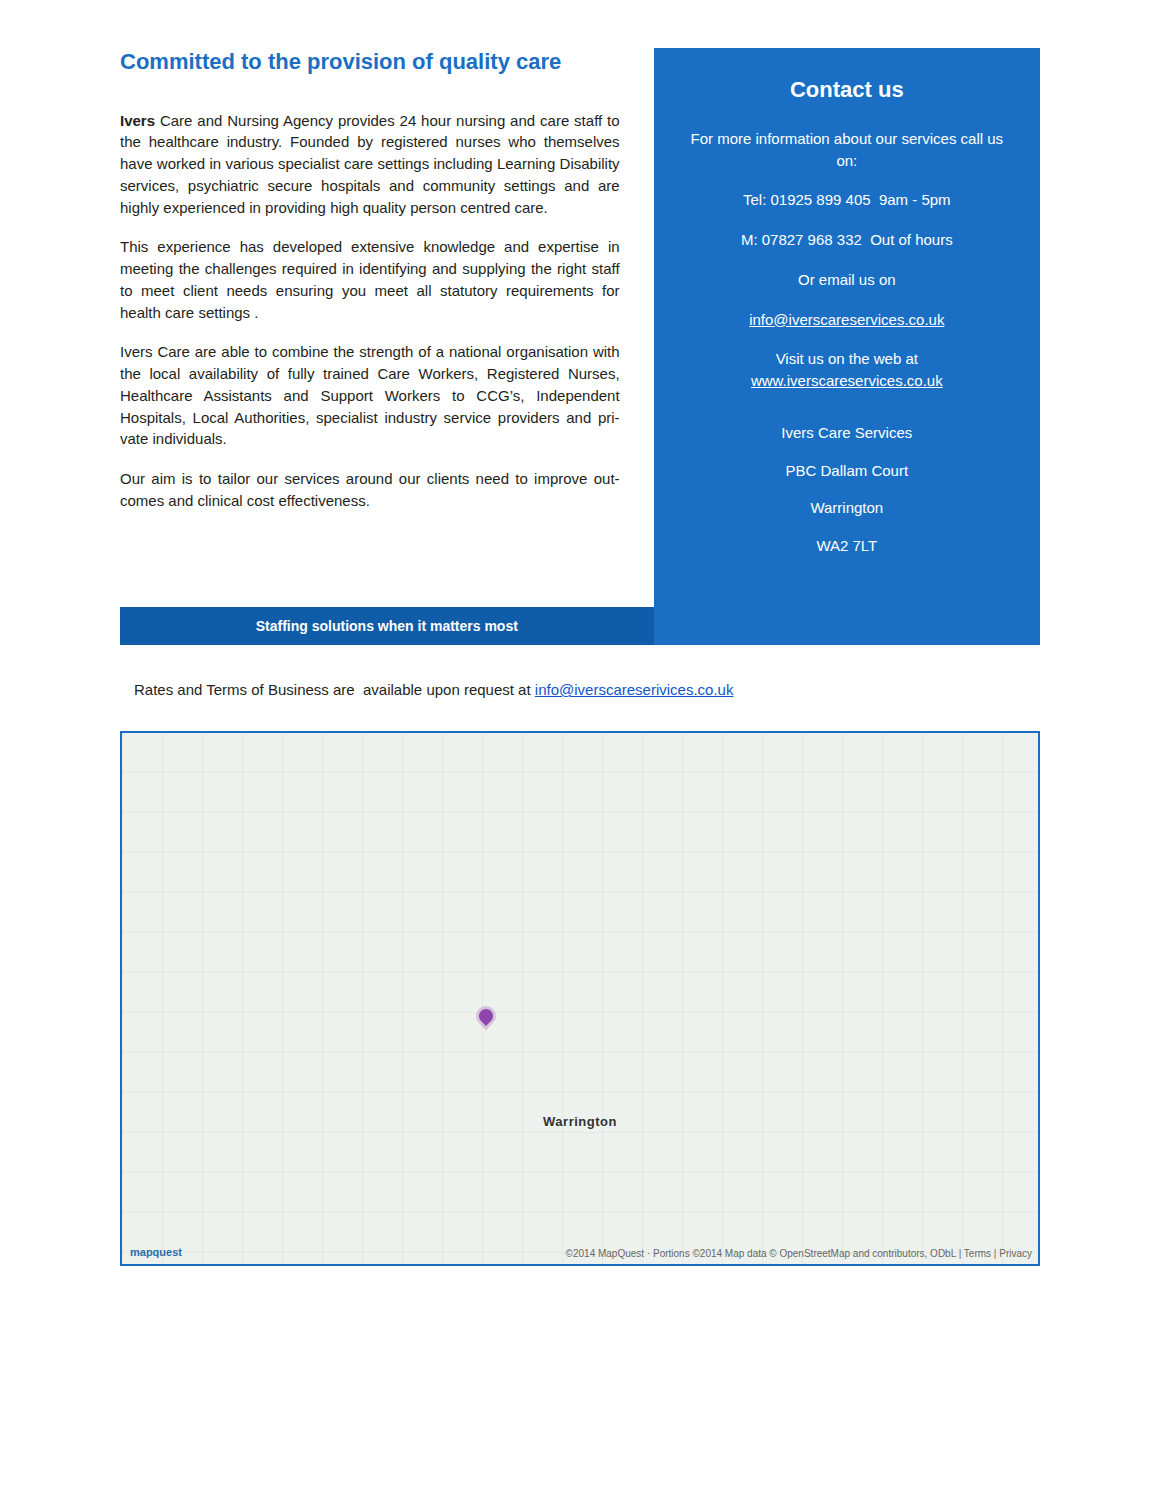Committed to the provision of quality care
Ivers Care and Nursing Agency provides 24 hour nursing and care staff to the healthcare industry. Founded by registered nurses who themselves have worked in various specialist care settings including Learning Disability services, psychiatric secure hospitals and community settings and are highly experienced in providing high quality person centred care.
This experience has developed extensive knowledge and expertise in meeting the challenges required in identifying and supplying the right staff to meet client needs ensuring you meet all statutory requirements for health care settings .
Ivers Care are able to combine the strength of a national organisation with the local availability of fully trained Care Workers, Registered Nurses, Healthcare Assistants and Support Workers to CCG’s, Independent Hospitals, Local Authorities, specialist industry service providers and private individuals.
Our aim is to tailor our services around our clients need to improve outcomes and clinical cost effectiveness.
Contact us
For more information about our services call us on:
Tel: 01925 899 405 9am - 5pm
M: 07827 968 332 Out of hours
Or email us on
info@iverscareservices.co.uk
Visit us on the web at
www.iverscareservices.co.uk
Ivers Care Services
PBC Dallam Court
Warrington
WA2 7LT
Staffing solutions when it matters most
Rates and Terms of Business are available upon request at info@iverscareserivices.co.uk
Warrington mapquest ©2014 MapQuest · Portions ©2014 Map data © OpenStreetMap and contributors, ODbL | Terms | Privacy